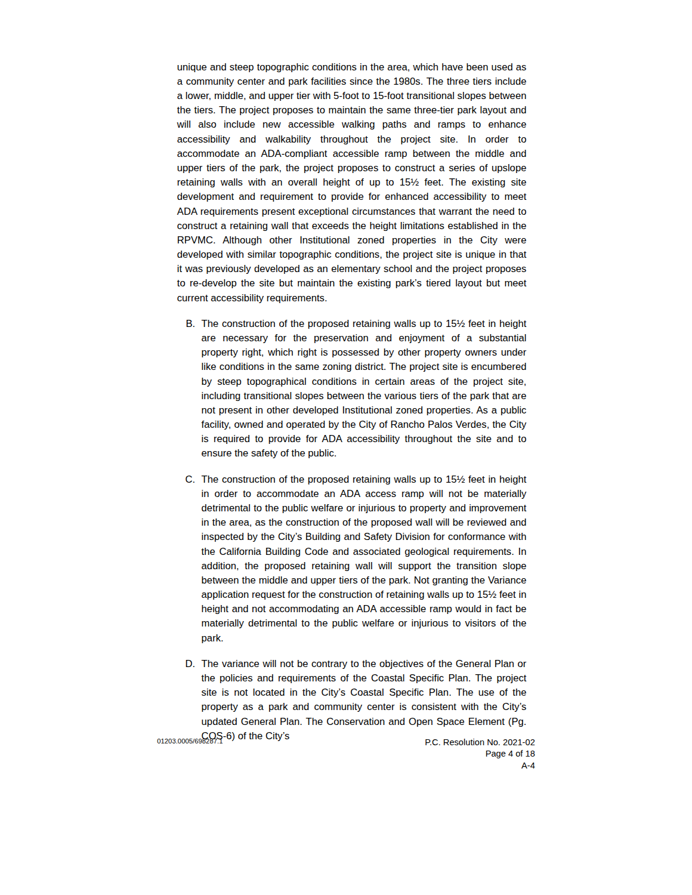unique and steep topographic conditions in the area, which have been used as a community center and park facilities since the 1980s. The three tiers include a lower, middle, and upper tier with 5-foot to 15-foot transitional slopes between the tiers. The project proposes to maintain the same three-tier park layout and will also include new accessible walking paths and ramps to enhance accessibility and walkability throughout the project site. In order to accommodate an ADA-compliant accessible ramp between the middle and upper tiers of the park, the project proposes to construct a series of upslope retaining walls with an overall height of up to 15½ feet. The existing site development and requirement to provide for enhanced accessibility to meet ADA requirements present exceptional circumstances that warrant the need to construct a retaining wall that exceeds the height limitations established in the RPVMC. Although other Institutional zoned properties in the City were developed with similar topographic conditions, the project site is unique in that it was previously developed as an elementary school and the project proposes to re-develop the site but maintain the existing park’s tiered layout but meet current accessibility requirements.
The construction of the proposed retaining walls up to 15½ feet in height are necessary for the preservation and enjoyment of a substantial property right, which right is possessed by other property owners under like conditions in the same zoning district. The project site is encumbered by steep topographical conditions in certain areas of the project site, including transitional slopes between the various tiers of the park that are not present in other developed Institutional zoned properties. As a public facility, owned and operated by the City of Rancho Palos Verdes, the City is required to provide for ADA accessibility throughout the site and to ensure the safety of the public.
The construction of the proposed retaining walls up to 15½ feet in height in order to accommodate an ADA access ramp will not be materially detrimental to the public welfare or injurious to property and improvement in the area, as the construction of the proposed wall will be reviewed and inspected by the City’s Building and Safety Division for conformance with the California Building Code and associated geological requirements. In addition, the proposed retaining wall will support the transition slope between the middle and upper tiers of the park. Not granting the Variance application request for the construction of retaining walls up to 15½ feet in height and not accommodating an ADA accessible ramp would in fact be materially detrimental to the public welfare or injurious to visitors of the park.
The variance will not be contrary to the objectives of the General Plan or the policies and requirements of the Coastal Specific Plan. The project site is not located in the City’s Coastal Specific Plan. The use of the property as a park and community center is consistent with the City’s updated General Plan. The Conservation and Open Space Element (Pg. COS-6) of the City’s
01203.0005/698287.1
P.C. Resolution No. 2021-02
Page 4 of 18
A-4